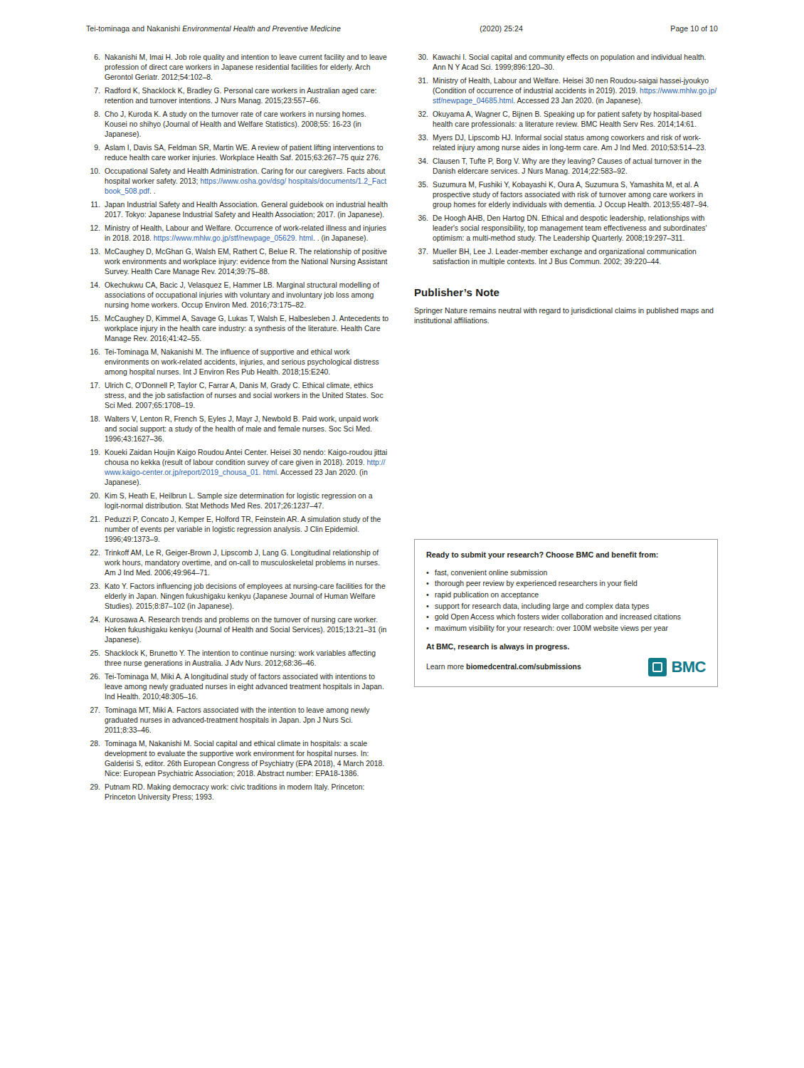Tei-tominaga and Nakanishi Environmental Health and Preventive Medicine
(2020) 25:24
Page 10 of 10
6. Nakanishi M, Imai H. Job role quality and intention to leave current facility and to leave profession of direct care workers in Japanese residential facilities for elderly. Arch Gerontol Geriatr. 2012;54:102–8.
7. Radford K, Shacklock K, Bradley G. Personal care workers in Australian aged care: retention and turnover intentions. J Nurs Manag. 2015;23:557–66.
8. Cho J, Kuroda K. A study on the turnover rate of care workers in nursing homes. Kousei no shihyo (Journal of Health and Welfare Statistics). 2008;55: 16-23 (in Japanese).
9. Aslam I, Davis SA, Feldman SR, Martin WE. A review of patient lifting interventions to reduce health care worker injuries. Workplace Health Saf. 2015;63:267–75 quiz 276.
10. Occupational Safety and Health Administration. Caring for our caregivers. Facts about hospital worker safety. 2013; https://www.osha.gov/dsg/ hospitals/documents/1.2_Factbook_508.pdf. .
11. Japan Industrial Safety and Health Association. General guidebook on industrial health 2017. Tokyo: Japanese Industrial Safety and Health Association; 2017. (in Japanese).
12. Ministry of Health, Labour and Welfare. Occurrence of work-related illness and injuries in 2018. 2018. https://www.mhlw.go.jp/stf/newpage_05629. html. . (in Japanese).
13. McCaughey D, McGhan G, Walsh EM, Rathert C, Belue R. The relationship of positive work environments and workplace injury: evidence from the National Nursing Assistant Survey. Health Care Manage Rev. 2014;39:75–88.
14. Okechukwu CA, Bacic J, Velasquez E, Hammer LB. Marginal structural modelling of associations of occupational injuries with voluntary and involuntary job loss among nursing home workers. Occup Environ Med. 2016;73:175–82.
15. McCaughey D, Kimmel A, Savage G, Lukas T, Walsh E, Halbesleben J. Antecedents to workplace injury in the health care industry: a synthesis of the literature. Health Care Manage Rev. 2016;41:42–55.
16. Tei-Tominaga M, Nakanishi M. The influence of supportive and ethical work environments on work-related accidents, injuries, and serious psychological distress among hospital nurses. Int J Environ Res Pub Health. 2018;15:E240.
17. Ulrich C, O'Donnell P, Taylor C, Farrar A, Danis M, Grady C. Ethical climate, ethics stress, and the job satisfaction of nurses and social workers in the United States. Soc Sci Med. 2007;65:1708–19.
18. Walters V, Lenton R, French S, Eyles J, Mayr J, Newbold B. Paid work, unpaid work and social support: a study of the health of male and female nurses. Soc Sci Med. 1996;43:1627–36.
19. Koueki Zaidan Houjin Kaigo Roudou Antei Center. Heisei 30 nendo: Kaigo-roudou jittai chousa no kekka (result of labour condition survey of care given in 2018). 2019. http://www.kaigo-center.or.jp/report/2019_chousa_01. html. Accessed 23 Jan 2020. (in Japanese).
20. Kim S, Heath E, Heilbrun L. Sample size determination for logistic regression on a logit-normal distribution. Stat Methods Med Res. 2017;26:1237–47.
21. Peduzzi P, Concato J, Kemper E, Holford TR, Feinstein AR. A simulation study of the number of events per variable in logistic regression analysis. J Clin Epidemiol. 1996;49:1373–9.
22. Trinkoff AM, Le R, Geiger-Brown J, Lipscomb J, Lang G. Longitudinal relationship of work hours, mandatory overtime, and on-call to musculoskeletal problems in nurses. Am J Ind Med. 2006;49:964–71.
23. Kato Y. Factors influencing job decisions of employees at nursing-care facilities for the elderly in Japan. Ningen fukushigaku kenkyu (Japanese Journal of Human Welfare Studies). 2015;8:87–102 (in Japanese).
24. Kurosawa A. Research trends and problems on the turnover of nursing care worker. Hoken fukushigaku kenkyu (Journal of Health and Social Services). 2015;13:21–31 (in Japanese).
25. Shacklock K, Brunetto Y. The intention to continue nursing: work variables affecting three nurse generations in Australia. J Adv Nurs. 2012;68:36–46.
26. Tei-Tominaga M, Miki A. A longitudinal study of factors associated with intentions to leave among newly graduated nurses in eight advanced treatment hospitals in Japan. Ind Health. 2010;48:305–16.
27. Tominaga MT, Miki A. Factors associated with the intention to leave among newly graduated nurses in advanced-treatment hospitals in Japan. Jpn J Nurs Sci. 2011;8:33–46.
28. Tominaga M, Nakanishi M. Social capital and ethical climate in hospitals: a scale development to evaluate the supportive work environment for hospital nurses. In: Galderisi S, editor. 26th European Congress of Psychiatry (EPA 2018), 4 March 2018. Nice: European Psychiatric Association; 2018. Abstract number: EPA18-1386.
29. Putnam RD. Making democracy work: civic traditions in modern Italy. Princeton: Princeton University Press; 1993.
30. Kawachi I. Social capital and community effects on population and individual health. Ann N Y Acad Sci. 1999;896:120–30.
31. Ministry of Health, Labour and Welfare. Heisei 30 nen Roudou-saigai hassei-jyoukyo (Condition of occurrence of industrial accidents in 2019). 2019. https://www.mhlw.go.jp/stf/newpage_04685.html. Accessed 23 Jan 2020. (in Japanese).
32. Okuyama A, Wagner C, Bijnen B. Speaking up for patient safety by hospital-based health care professionals: a literature review. BMC Health Serv Res. 2014;14:61.
33. Myers DJ, Lipscomb HJ. Informal social status among coworkers and risk of work-related injury among nurse aides in long-term care. Am J Ind Med. 2010;53:514–23.
34. Clausen T, Tufte P, Borg V. Why are they leaving? Causes of actual turnover in the Danish eldercare services. J Nurs Manag. 2014;22:583–92.
35. Suzumura M, Fushiki Y, Kobayashi K, Oura A, Suzumura S, Yamashita M, et al. A prospective study of factors associated with risk of turnover among care workers in group homes for elderly individuals with dementia. J Occup Health. 2013;55:487–94.
36. De Hoogh AHB, Den Hartog DN. Ethical and despotic leadership, relationships with leader's social responsibility, top management team effectiveness and subordinates' optimism: a multi-method study. The Leadership Quarterly. 2008;19:297–311.
37. Mueller BH, Lee J. Leader-member exchange and organizational communication satisfaction in multiple contexts. Int J Bus Commun. 2002; 39:220–44.
Publisher’s Note
Springer Nature remains neutral with regard to jurisdictional claims in published maps and institutional affiliations.
Ready to submit your research? Choose BMC and benefit from:
fast, convenient online submission
thorough peer review by experienced researchers in your field
rapid publication on acceptance
support for research data, including large and complex data types
gold Open Access which fosters wider collaboration and increased citations
maximum visibility for your research: over 100M website views per year
At BMC, research is always in progress.
Learn more biomedcentral.com/submissions
BMC